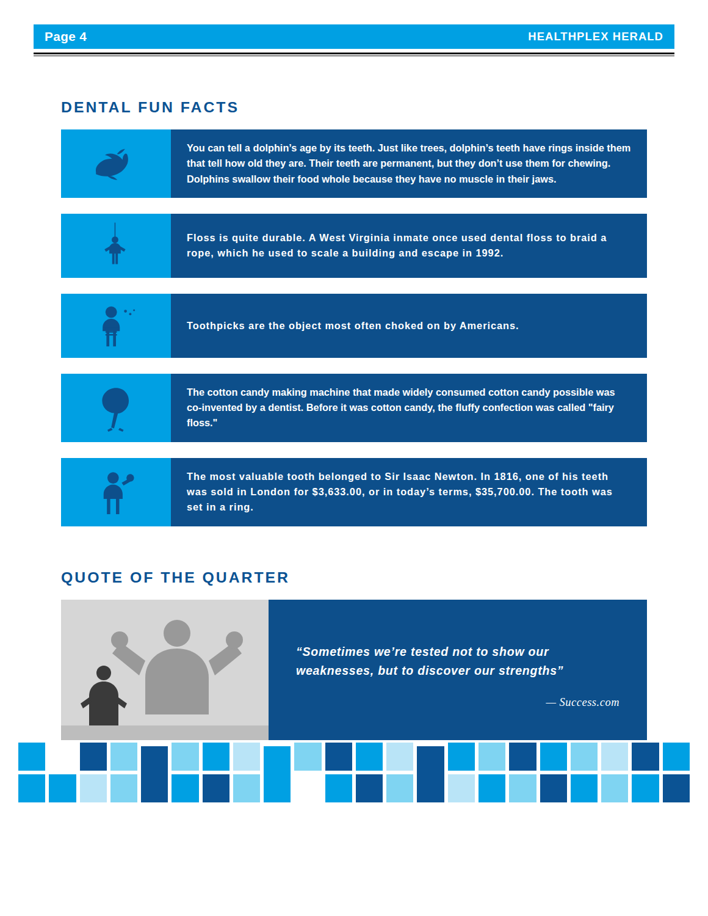Page 4 HEALTHPLEX HERALD
DENTAL FUN FACTS
You can tell a dolphin’s age by its teeth. Just like trees, dolphin’s teeth have rings inside them that tell how old they are. Their teeth are permanent, but they don’t use them for chewing. Dolphins swallow their food whole because they have no muscle in their jaws.
Floss is quite durable. A West Virginia inmate once used dental floss to braid a rope, which he used to scale a building and escape in 1992.
Toothpicks are the object most often choked on by Americans.
The cotton candy making machine that made widely consumed cotton candy possible was co-invented by a dentist. Before it was cotton candy, the fluffy confection was called "fairy floss."
The most valuable tooth belonged to Sir Isaac Newton. In 1816, one of his teeth was sold in London for $3,633.00, or in today’s terms, $35,700.00. The tooth was set in a ring.
QUOTE OF THE QUARTER
“Sometimes we’re tested not to show our weaknesses, but to discover our strengths”
— Success.com